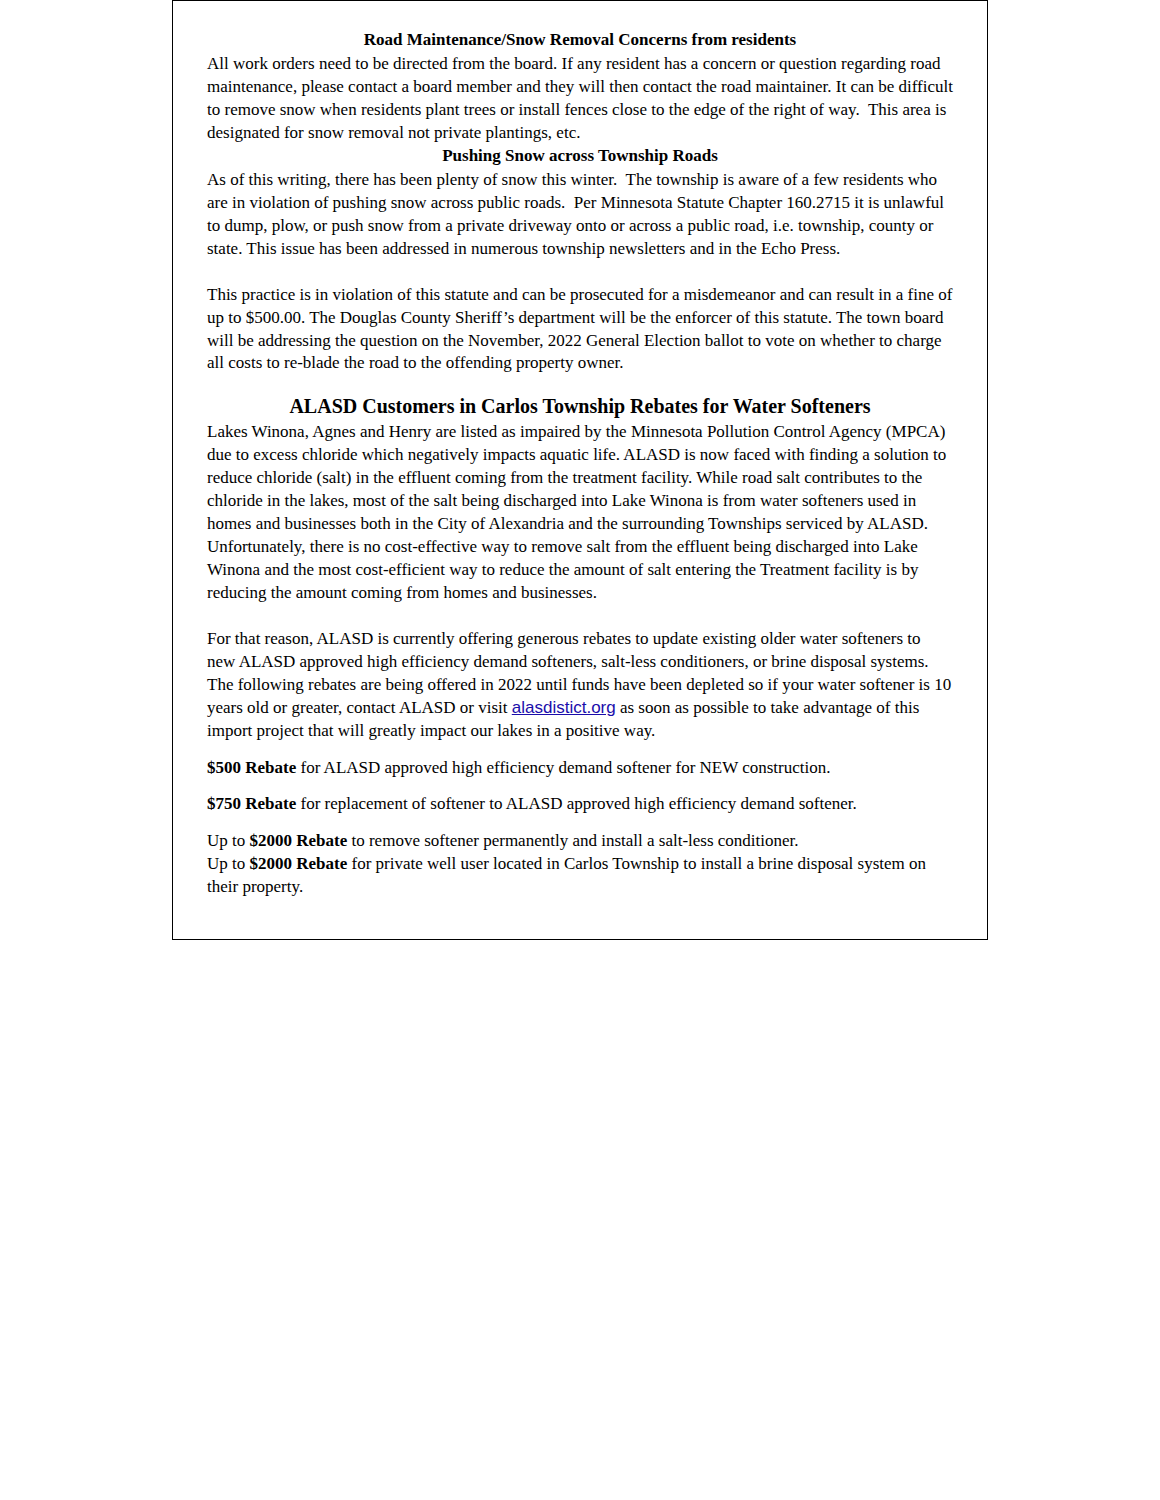Road Maintenance/Snow Removal Concerns from residents
All work orders need to be directed from the board. If any resident has a concern or question regarding road maintenance, please contact a board member and they will then contact the road maintainer. It can be difficult to remove snow when residents plant trees or install fences close to the edge of the right of way. This area is designated for snow removal not private plantings, etc.
Pushing Snow across Township Roads
As of this writing, there has been plenty of snow this winter. The township is aware of a few residents who are in violation of pushing snow across public roads. Per Minnesota Statute Chapter 160.2715 it is unlawful to dump, plow, or push snow from a private driveway onto or across a public road, i.e. township, county or state. This issue has been addressed in numerous township newsletters and in the Echo Press.
This practice is in violation of this statute and can be prosecuted for a misdemeanor and can result in a fine of up to $500.00. The Douglas County Sheriff’s department will be the enforcer of this statute. The town board will be addressing the question on the November, 2022 General Election ballot to vote on whether to charge all costs to re-blade the road to the offending property owner.
ALASD Customers in Carlos Township Rebates for Water Softeners
Lakes Winona, Agnes and Henry are listed as impaired by the Minnesota Pollution Control Agency (MPCA) due to excess chloride which negatively impacts aquatic life. ALASD is now faced with finding a solution to reduce chloride (salt) in the effluent coming from the treatment facility. While road salt contributes to the chloride in the lakes, most of the salt being discharged into Lake Winona is from water softeners used in homes and businesses both in the City of Alexandria and the surrounding Townships serviced by ALASD. Unfortunately, there is no cost-effective way to remove salt from the effluent being discharged into Lake Winona and the most cost-efficient way to reduce the amount of salt entering the Treatment facility is by reducing the amount coming from homes and businesses.
For that reason, ALASD is currently offering generous rebates to update existing older water softeners to new ALASD approved high efficiency demand softeners, salt-less conditioners, or brine disposal systems. The following rebates are being offered in 2022 until funds have been depleted so if your water softener is 10 years old or greater, contact ALASD or visit alasdistict.org as soon as possible to take advantage of this import project that will greatly impact our lakes in a positive way.
$500 Rebate for ALASD approved high efficiency demand softener for NEW construction.
$750 Rebate for replacement of softener to ALASD approved high efficiency demand softener.
Up to $2000 Rebate to remove softener permanently and install a salt-less conditioner.
Up to $2000 Rebate for private well user located in Carlos Township to install a brine disposal system on their property.